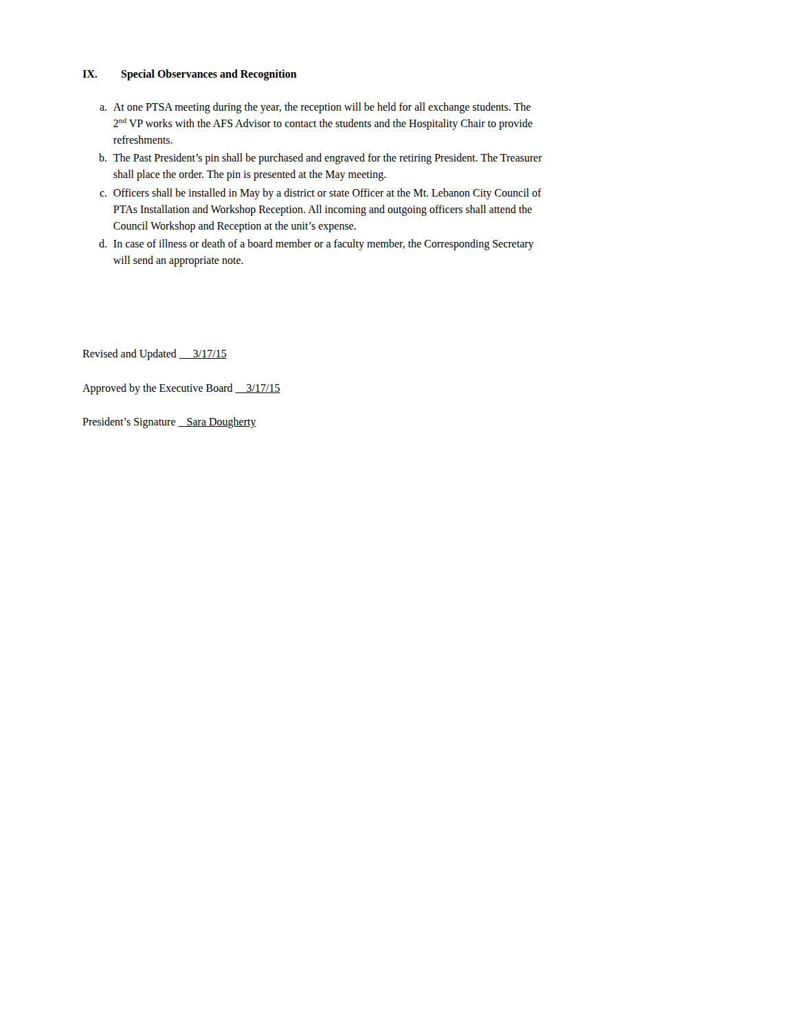IX. Special Observances and Recognition
At one PTSA meeting during the year, the reception will be held for all exchange students. The 2nd VP works with the AFS Advisor to contact the students and the Hospitality Chair to provide refreshments.
The Past President’s pin shall be purchased and engraved for the retiring President. The Treasurer shall place the order. The pin is presented at the May meeting.
Officers shall be installed in May by a district or state Officer at the Mt. Lebanon City Council of PTAs Installation and Workshop Reception. All incoming and outgoing officers shall attend the Council Workshop and Reception at the unit’s expense.
In case of illness or death of a board member or a faculty member, the Corresponding Secretary will send an appropriate note.
Revised and Updated 3/17/15
Approved by the Executive Board 3/17/15
President’s Signature Sara Dougherty